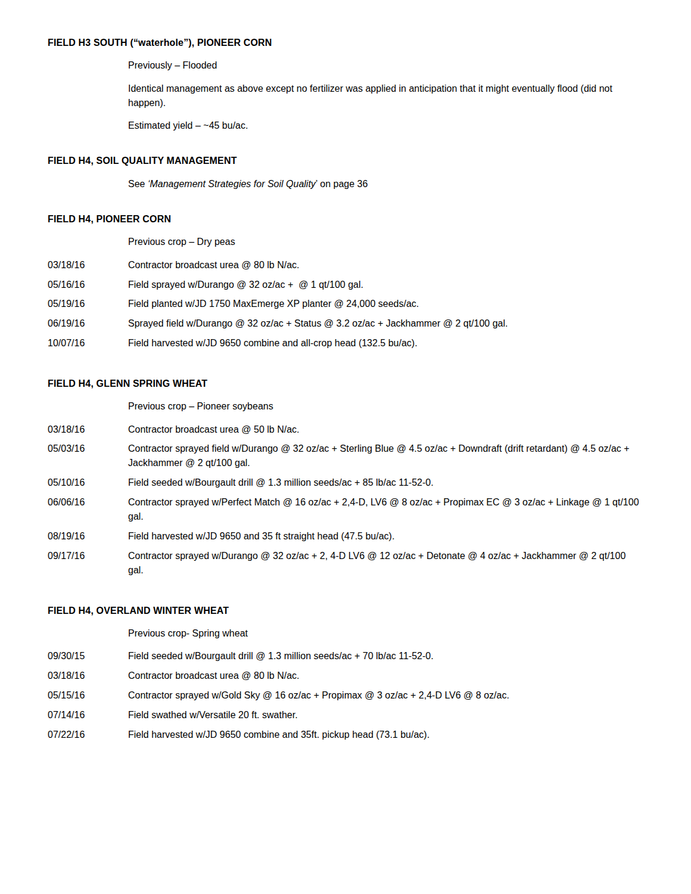FIELD H3 SOUTH (“waterhole”), PIONEER CORN
Previously – Flooded
Identical management as above except no fertilizer was applied in anticipation that it might eventually flood (did not happen).
Estimated yield – ~45 bu/ac.
FIELD H4, SOIL QUALITY MANAGEMENT
See ‘Management Strategies for Soil Quality’ on page 36
FIELD H4, PIONEER CORN
Previous crop – Dry peas
| 03/18/16 | Contractor broadcast urea @ 80 lb N/ac. |
| 05/16/16 | Field sprayed w/Durango @ 32 oz/ac + @ 1 qt/100 gal. |
| 05/19/16 | Field planted w/JD 1750 MaxEmerge XP planter @ 24,000 seeds/ac. |
| 06/19/16 | Sprayed field w/Durango @ 32 oz/ac + Status @ 3.2 oz/ac + Jackhammer @ 2 qt/100 gal. |
| 10/07/16 | Field harvested w/JD 9650 combine and all-crop head (132.5 bu/ac). |
FIELD H4, GLENN SPRING WHEAT
Previous crop – Pioneer soybeans
| 03/18/16 | Contractor broadcast urea @ 50 lb N/ac. |
| 05/03/16 | Contractor sprayed field w/Durango @ 32 oz/ac + Sterling Blue @ 4.5 oz/ac + Downdraft (drift retardant) @ 4.5 oz/ac + Jackhammer @ 2 qt/100 gal. |
| 05/10/16 | Field seeded w/Bourgault drill @ 1.3 million seeds/ac + 85 lb/ac 11-52-0. |
| 06/06/16 | Contractor sprayed w/Perfect Match @ 16 oz/ac + 2,4-D, LV6 @ 8 oz/ac + Propimax EC @ 3 oz/ac + Linkage @ 1 qt/100 gal. |
| 08/19/16 | Field harvested w/JD 9650 and 35 ft straight head (47.5 bu/ac). |
| 09/17/16 | Contractor sprayed w/Durango @ 32 oz/ac + 2, 4-D LV6 @ 12 oz/ac + Detonate @ 4 oz/ac + Jackhammer @ 2 qt/100 gal. |
FIELD H4, OVERLAND WINTER WHEAT
Previous crop- Spring wheat
| 09/30/15 | Field seeded w/Bourgault drill @ 1.3 million seeds/ac + 70 lb/ac 11-52-0. |
| 03/18/16 | Contractor broadcast urea @ 80 lb N/ac. |
| 05/15/16 | Contractor sprayed w/Gold Sky @ 16 oz/ac + Propimax @ 3 oz/ac + 2,4-D LV6 @ 8 oz/ac. |
| 07/14/16 | Field swathed w/Versatile 20 ft. swather. |
| 07/22/16 | Field harvested w/JD 9650 combine and 35ft. pickup head (73.1 bu/ac). |